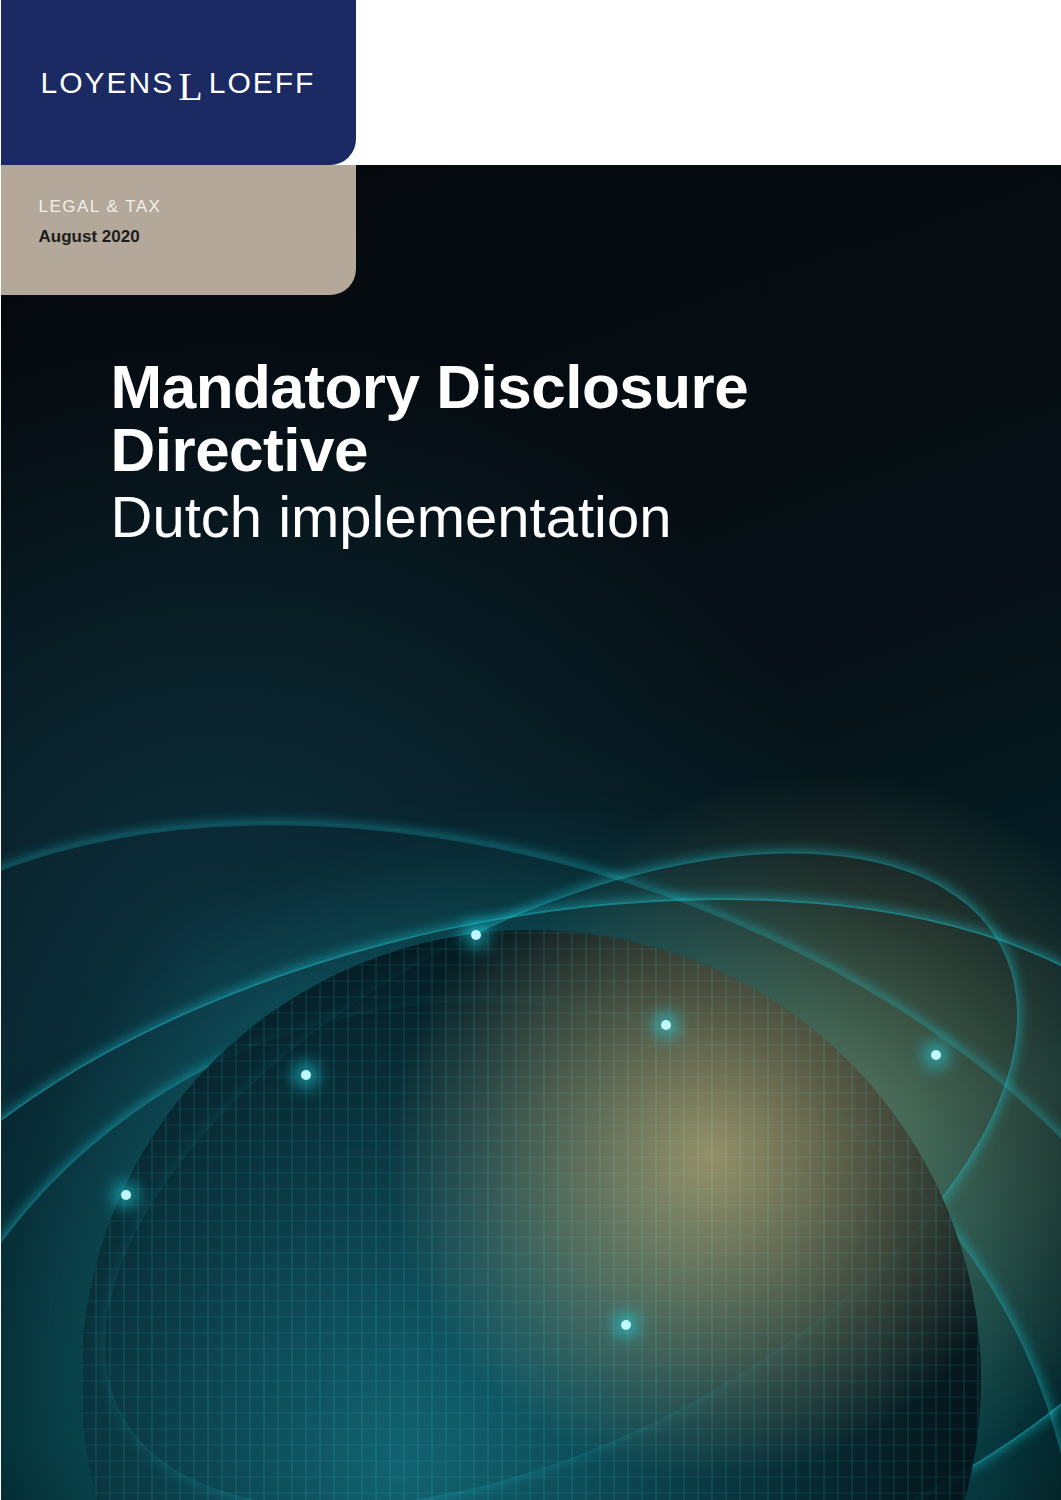LOYENSLLOEFF
LEGAL & TAX
August 2020
Mandatory Disclosure
Directive
Dutch implementation